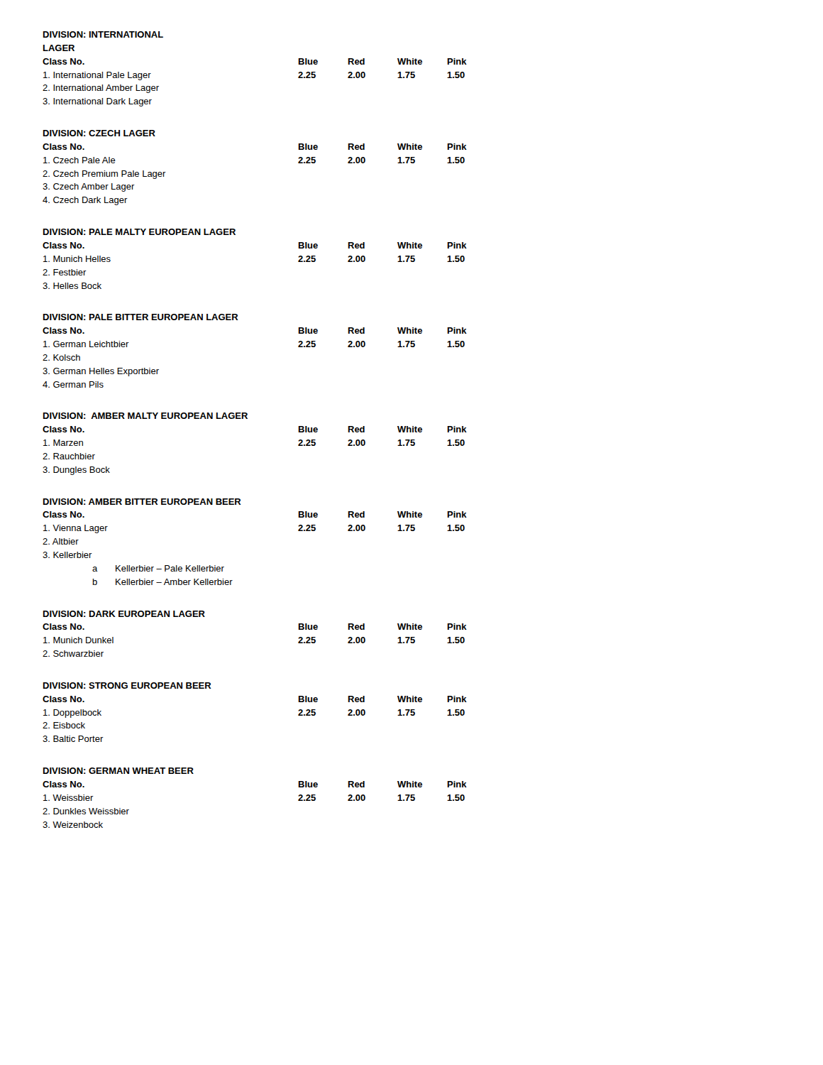DIVISION: INTERNATIONAL
LAGER
| Class No. | Blue | Red | White | Pink |
| --- | --- | --- | --- | --- |
| 1. International Pale Lager | 2.25 | 2.00 | 1.75 | 1.50 |
| 2. International Amber Lager | | | | |
| 3. International Dark Lager | | | | |
DIVISION: CZECH LAGER
| Class No. | Blue | Red | White | Pink |
| --- | --- | --- | --- | --- |
| 1. Czech Pale Ale | 2.25 | 2.00 | 1.75 | 1.50 |
| 2. Czech Premium Pale Lager | | | | |
| 3. Czech Amber Lager | | | | |
| 4. Czech Dark Lager | | | | |
DIVISION: PALE MALTY EUROPEAN LAGER
| Class No. | Blue | Red | White | Pink |
| --- | --- | --- | --- | --- |
| 1. Munich Helles | 2.25 | 2.00 | 1.75 | 1.50 |
| 2. Festbier | | | | |
| 3. Helles Bock | | | | |
DIVISION: PALE BITTER EUROPEAN LAGER
| Class No. | Blue | Red | White | Pink |
| --- | --- | --- | --- | --- |
| 1. German Leichtbier | 2.25 | 2.00 | 1.75 | 1.50 |
| 2. Kolsch | | | | |
| 3. German Helles Exportbier | | | | |
| 4. German Pils | | | | |
DIVISION: AMBER MALTY EUROPEAN LAGER
| Class No. | Blue | Red | White | Pink |
| --- | --- | --- | --- | --- |
| 1. Marzen | 2.25 | 2.00 | 1.75 | 1.50 |
| 2. Rauchbier | | | | |
| 3. Dungles Bock | | | | |
DIVISION: AMBER BITTER EUROPEAN BEER
| Class No. | Blue | Red | White | Pink |
| --- | --- | --- | --- | --- |
| 1. Vienna Lager | 2.25 | 2.00 | 1.75 | 1.50 |
| 2. Altbier | | | | |
| 3. Kellerbier | | | | |
aKellerbier – Pale Kellerbier
bKellerbier – Amber Kellerbier
DIVISION: DARK EUROPEAN LAGER
| Class No. | Blue | Red | White | Pink |
| --- | --- | --- | --- | --- |
| 1. Munich Dunkel | 2.25 | 2.00 | 1.75 | 1.50 |
| 2. Schwarzbier | | | | |
DIVISION: STRONG EUROPEAN BEER
| Class No. | Blue | Red | White | Pink |
| --- | --- | --- | --- | --- |
| 1. Doppelbock | 2.25 | 2.00 | 1.75 | 1.50 |
| 2. Eisbock | | | | |
| 3. Baltic Porter | | | | |
DIVISION: GERMAN WHEAT BEER
| Class No. | Blue | Red | White | Pink |
| --- | --- | --- | --- | --- |
| 1. Weissbier | 2.25 | 2.00 | 1.75 | 1.50 |
| 2. Dunkles Weissbier | | | | |
| 3. Weizenbock | | | | |